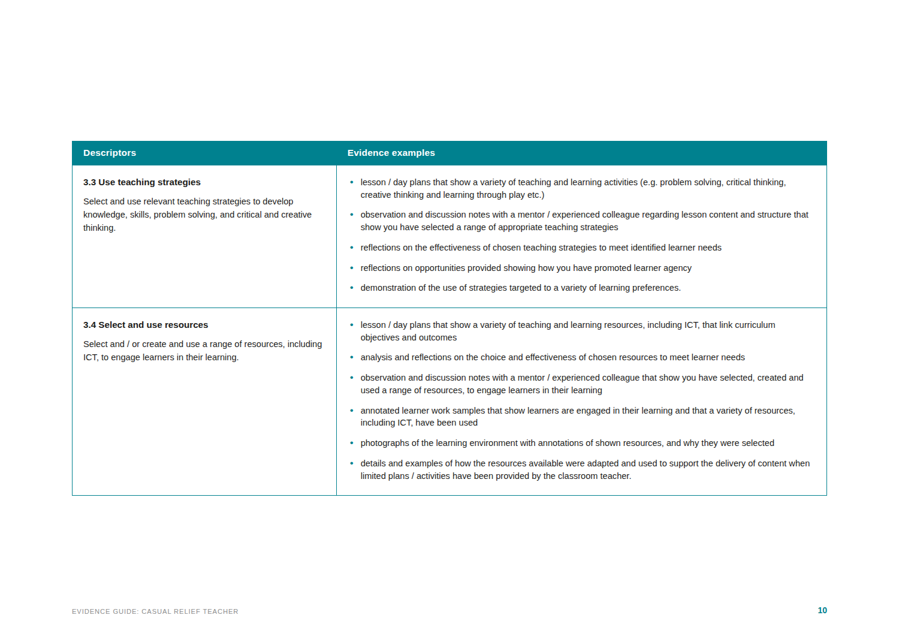| Descriptors | Evidence examples |
| --- | --- |
| 3.3 Use teaching strategies Select and use relevant teaching strategies to develop knowledge, skills, problem solving, and critical and creative thinking. | lesson / day plans that show a variety of teaching and learning activities (e.g. problem solving, critical thinking, creative thinking and learning through play etc.) observation and discussion notes with a mentor / experienced colleague regarding lesson content and structure that show you have selected a range of appropriate teaching strategies reflections on the effectiveness of chosen teaching strategies to meet identified learner needs reflections on opportunities provided showing how you have promoted learner agency demonstration of the use of strategies targeted to a variety of learning preferences. |
| 3.4 Select and use resources Select and / or create and use a range of resources, including ICT, to engage learners in their learning. | lesson / day plans that show a variety of teaching and learning resources, including ICT, that link curriculum objectives and outcomes analysis and reflections on the choice and effectiveness of chosen resources to meet learner needs observation and discussion notes with a mentor / experienced colleague that show you have selected, created and used a range of resources, to engage learners in their learning annotated learner work samples that show learners are engaged in their learning and that a variety of resources, including ICT, have been used photographs of the learning environment with annotations of shown resources, and why they were selected details and examples of how the resources available were adapted and used to support the delivery of content when limited plans / activities have been provided by the classroom teacher. |
Evidence guide: Casual relief teacher
10